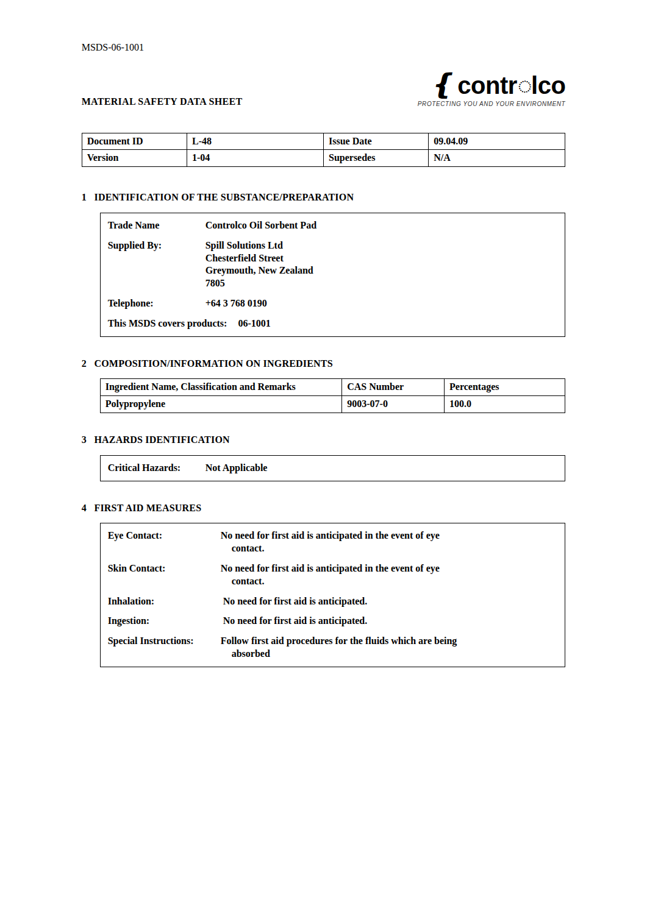MSDS-06-1001
MATERIAL SAFETY DATA SHEET
❴contr◌lco
PROTECTING YOU AND YOUR ENVIRONMENT
| Document ID | L-48 | Issue Date | 09.04.09 |
| Version | 1-04 | Supersedes | N/A |
1 IDENTIFICATION OF THE SUBSTANCE/PREPARATION
Trade Name
Controlco Oil Sorbent Pad
Supplied By:
Spill Solutions Ltd Chesterfield Street Greymouth, New Zealand 7805
Telephone:
+64 3 768 0190
This MSDS covers products:
06-1001
2 COMPOSITION/INFORMATION ON INGREDIENTS
| Ingredient Name, Classification and Remarks | CAS Number | Percentages |
| --- | --- | --- |
| Polypropylene | 9003-07-0 | 100.0 |
3 HAZARDS IDENTIFICATION
Critical Hazards:
Not Applicable
4 FIRST AID MEASURES
Eye Contact:
No need for first aid is anticipated in the event of eyecontact.
Skin Contact:
No need for first aid is anticipated in the event of eyecontact.
Inhalation:
No need for first aid is anticipated.
Ingestion:
No need for first aid is anticipated.
Special Instructions:
Follow first aid procedures for the fluids which are beingabsorbed